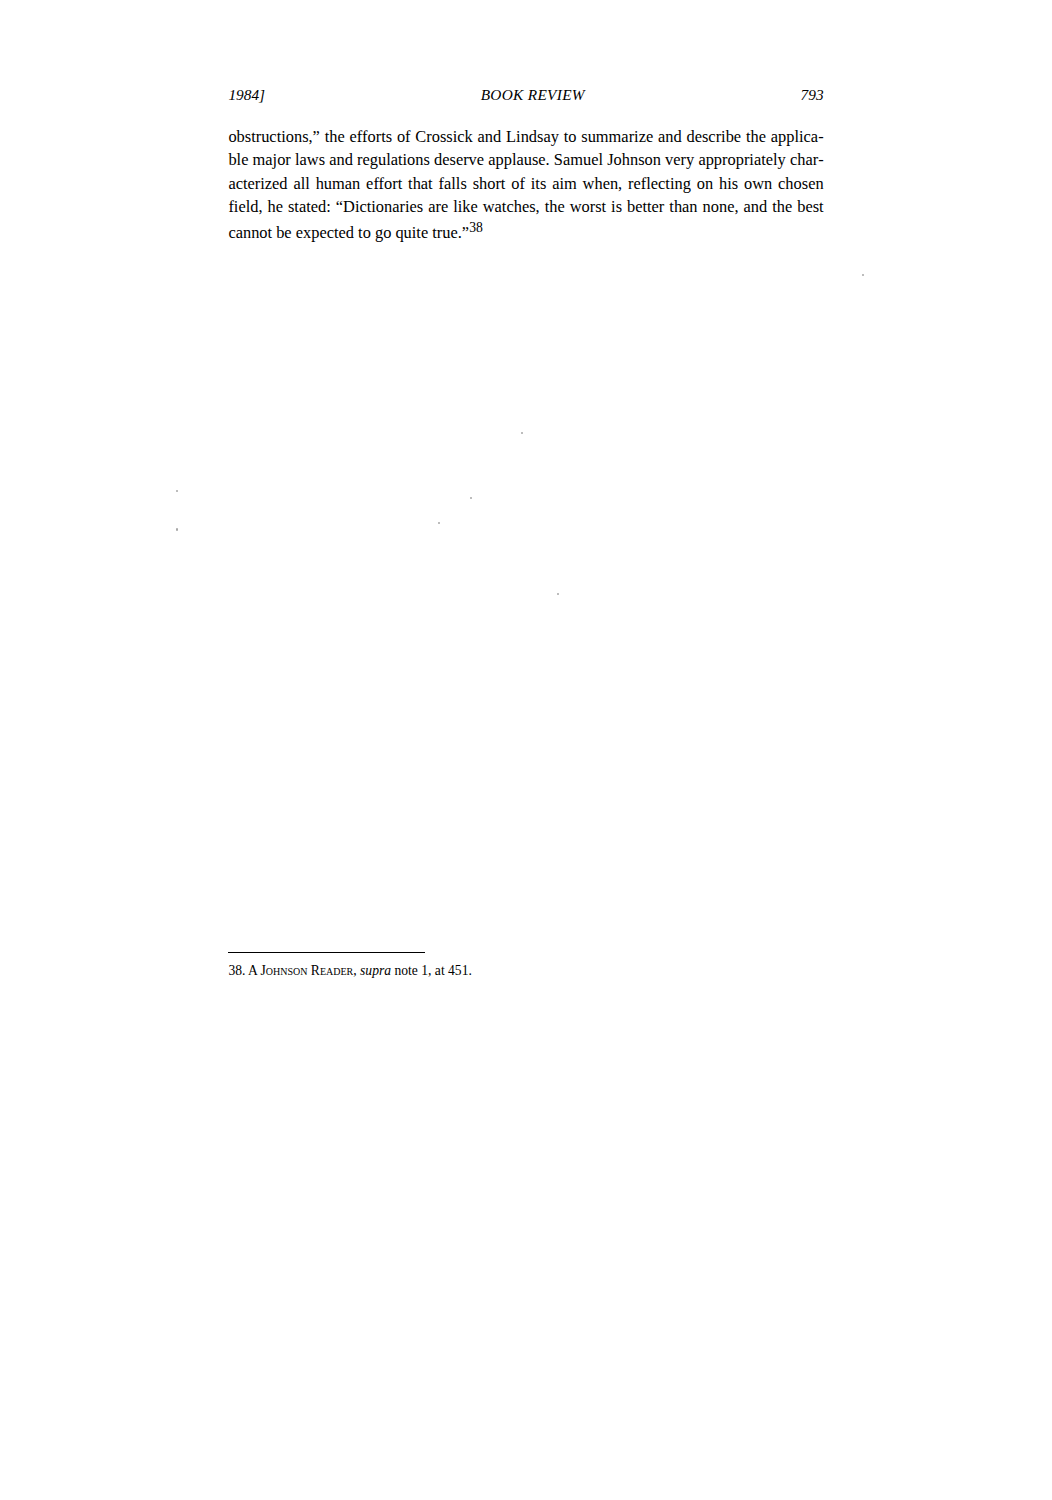1984] BOOK REVIEW 793
obstructions,” the efforts of Crossick and Lindsay to summarize and describe the applicable major laws and regulations deserve applause. Samuel Johnson very appropriately characterized all human effort that falls short of its aim when, reflecting on his own chosen field, he stated: “Dictionaries are like watches, the worst is better than none, and the best cannot be expected to go quite true.”38
38. A Johnson Reader, supra note 1, at 451.